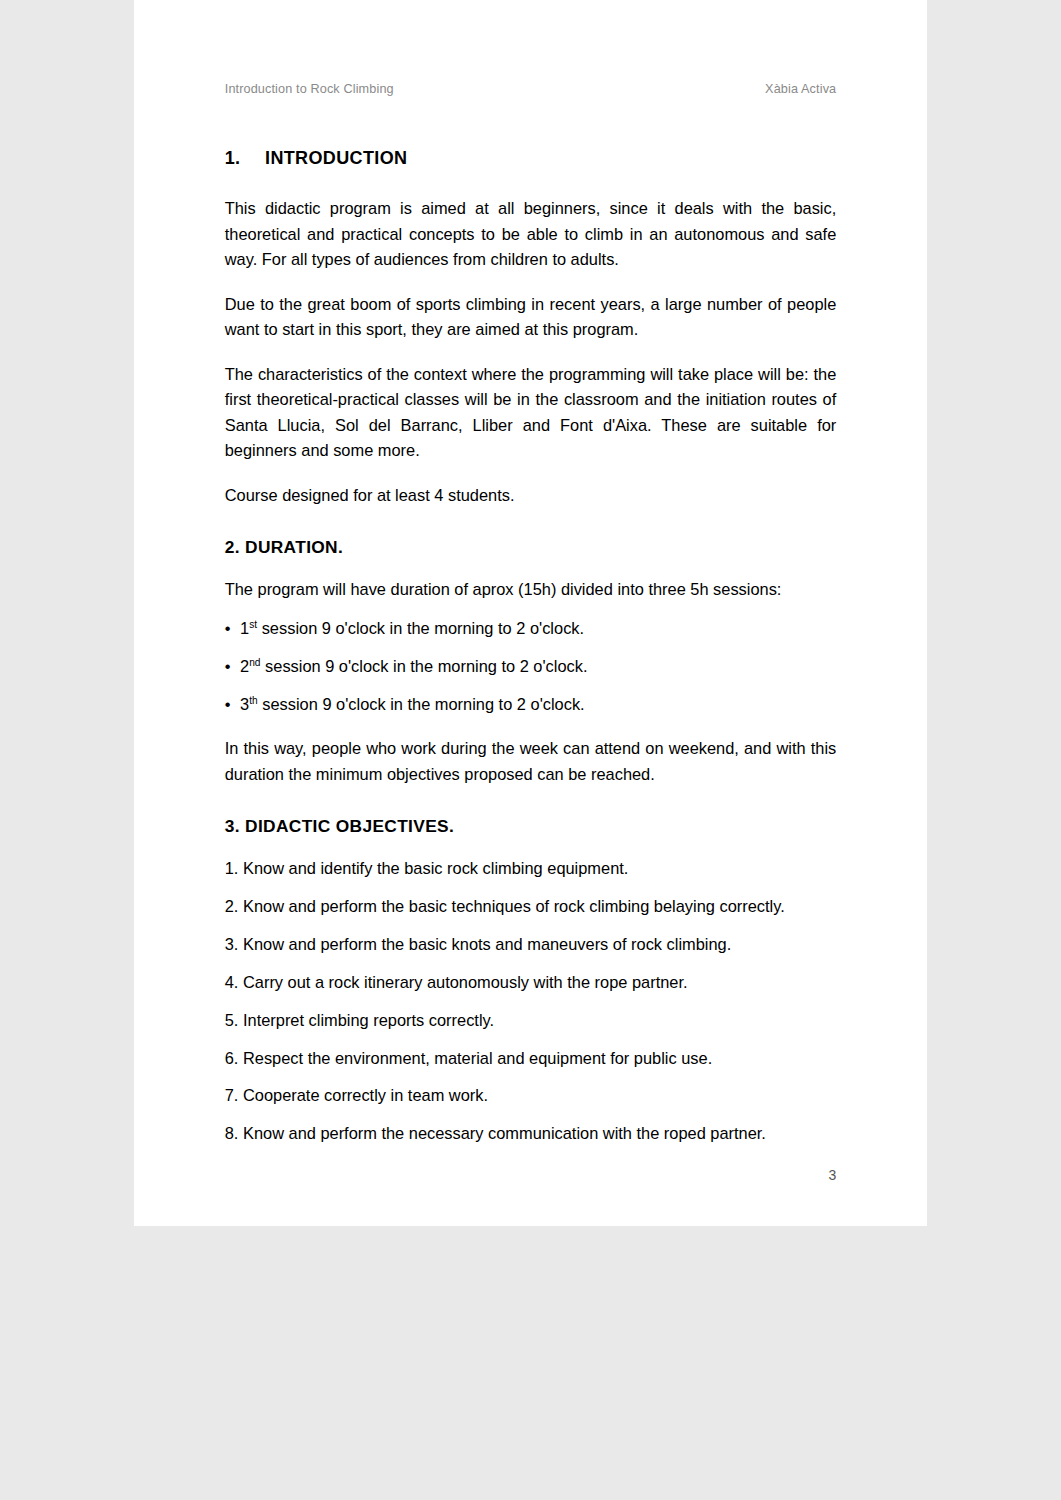Introduction to Rock Climbing Xàbia Activa
1. INTRODUCTION
This didactic program is aimed at all beginners, since it deals with the basic, theoretical and practical concepts to be able to climb in an autonomous and safe way. For all types of audiences from children to adults.
Due to the great boom of sports climbing in recent years, a large number of people want to start in this sport, they are aimed at this program.
The characteristics of the context where the programming will take place will be: the first theoretical-practical classes will be in the classroom and the initiation routes of Santa Llucia, Sol del Barranc, Lliber and Font d'Aixa. These are suitable for beginners and some more.
Course designed for at least 4 students.
2. DURATION.
The program will have duration of aprox (15h) divided into three 5h sessions:
1st session 9 o'clock in the morning to 2 o'clock.
2nd session 9 o'clock in the morning to 2 o'clock.
3th session 9 o'clock in the morning to 2 o'clock.
In this way, people who work during the week can attend on weekend, and with this duration the minimum objectives proposed can be reached.
3. DIDACTIC OBJECTIVES.
Know and identify the basic rock climbing equipment.
Know and perform the basic techniques of rock climbing belaying correctly.
Know and perform the basic knots and maneuvers of rock climbing.
Carry out a rock itinerary autonomously with the rope partner.
Interpret climbing reports correctly.
Respect the environment, material and equipment for public use.
Cooperate correctly in team work.
Know and perform the necessary communication with the roped partner.
3